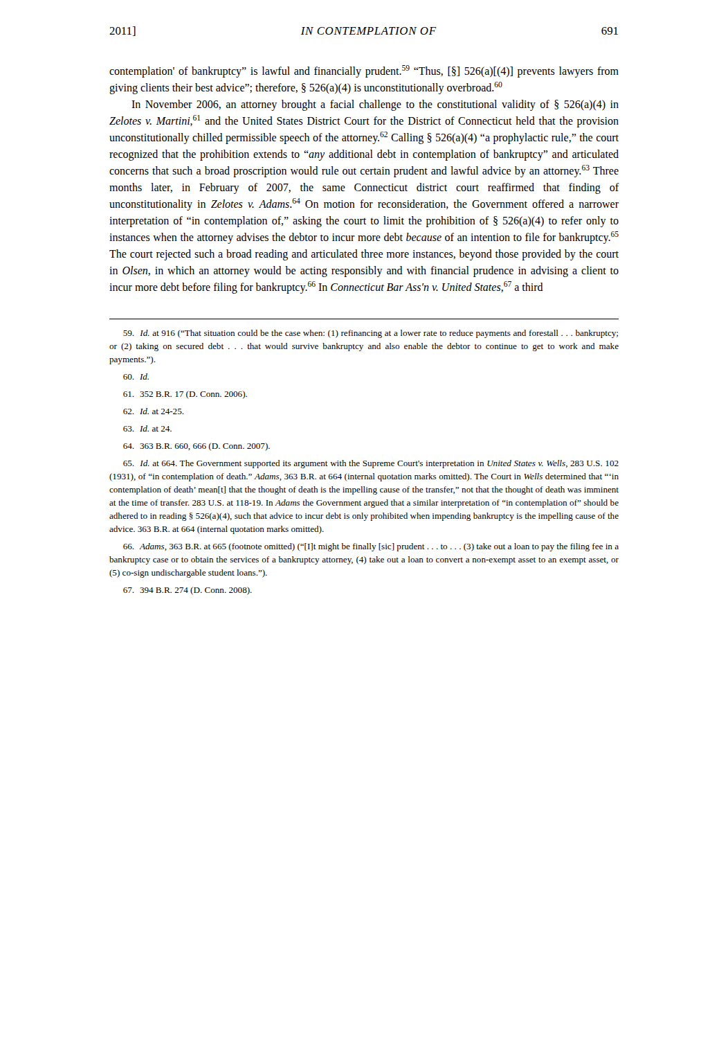2011] IN CONTEMPLATION OF 691
contemplation' of bankruptcy” is lawful and financially prudent.59 “Thus, [§] 526(a)[(4)] prevents lawyers from giving clients their best advice”; therefore, § 526(a)(4) is unconstitutionally overbroad.60
In November 2006, an attorney brought a facial challenge to the constitutional validity of § 526(a)(4) in Zelotes v. Martini,61 and the United States District Court for the District of Connecticut held that the provision unconstitutionally chilled permissible speech of the attorney.62 Calling § 526(a)(4) “a prophylactic rule,” the court recognized that the prohibition extends to “any additional debt in contemplation of bankruptcy” and articulated concerns that such a broad proscription would rule out certain prudent and lawful advice by an attorney.63 Three months later, in February of 2007, the same Connecticut district court reaffirmed that finding of unconstitutionality in Zelotes v. Adams.64 On motion for reconsideration, the Government offered a narrower interpretation of “in contemplation of,” asking the court to limit the prohibition of § 526(a)(4) to refer only to instances when the attorney advises the debtor to incur more debt because of an intention to file for bankruptcy.65 The court rejected such a broad reading and articulated three more instances, beyond those provided by the court in Olsen, in which an attorney would be acting responsibly and with financial prudence in advising a client to incur more debt before filing for bankruptcy.66 In Connecticut Bar Ass'n v. United States,67 a third
59. Id. at 916 (“That situation could be the case when: (1) refinancing at a lower rate to reduce payments and forestall . . . bankruptcy; or (2) taking on secured debt . . . that would survive bankruptcy and also enable the debtor to continue to get to work and make payments.”).
60. Id.
61. 352 B.R. 17 (D. Conn. 2006).
62. Id. at 24-25.
63. Id. at 24.
64. 363 B.R. 660, 666 (D. Conn. 2007).
65. Id. at 664. The Government supported its argument with the Supreme Court's interpretation in United States v. Wells, 283 U.S. 102 (1931), of “in contemplation of death.” Adams, 363 B.R. at 664 (internal quotation marks omitted). The Court in Wells determined that “‘in contemplation of death’ mean[t] that the thought of death is the impelling cause of the transfer,” not that the thought of death was imminent at the time of transfer. 283 U.S. at 118-19. In Adams the Government argued that a similar interpretation of “in contemplation of” should be adhered to in reading § 526(a)(4), such that advice to incur debt is only prohibited when impending bankruptcy is the impelling cause of the advice. 363 B.R. at 664 (internal quotation marks omitted).
66. Adams, 363 B.R. at 665 (footnote omitted) (“[I]t might be finally [sic] prudent . . . to . . . (3) take out a loan to pay the filing fee in a bankruptcy case or to obtain the services of a bankruptcy attorney, (4) take out a loan to convert a non-exempt asset to an exempt asset, or (5) co-sign undischargable student loans.”).
67. 394 B.R. 274 (D. Conn. 2008).